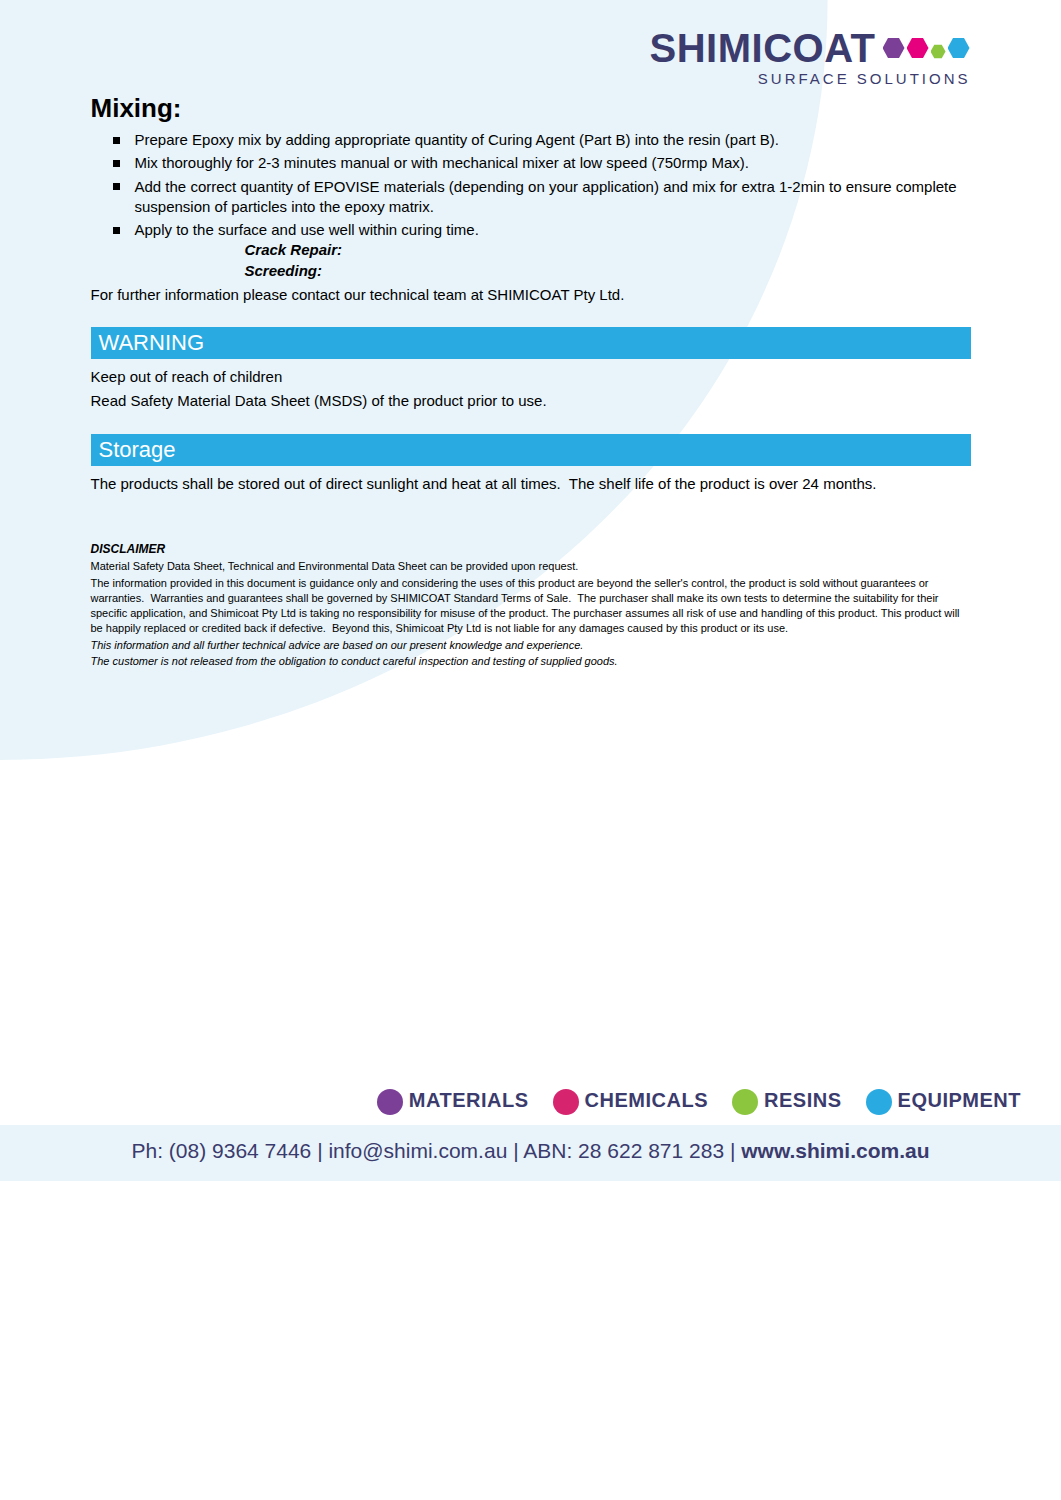SHIMICOAT
SURFACE SOLUTIONS
Mixing:
Prepare Epoxy mix by adding appropriate quantity of Curing Agent (Part B) into the resin (part B).
Mix thoroughly for 2-3 minutes manual or with mechanical mixer at low speed (750rmp Max).
Add the correct quantity of EPOVISE materials (depending on your application) and mix for extra 1-2min to ensure complete suspension of particles into the epoxy matrix.
Apply to the surface and use well within curing time.
Crack Repair:
Screeding:
For further information please contact our technical team at SHIMICOAT Pty Ltd.
WARNING
Keep out of reach of children
Read Safety Material Data Sheet (MSDS) of the product prior to use.
Storage
The products shall be stored out of direct sunlight and heat at all times. The shelf life of the product is over 24 months.
DISCLAIMER
Material Safety Data Sheet, Technical and Environmental Data Sheet can be provided upon request.
The information provided in this document is guidance only and considering the uses of this product are beyond the seller's control, the product is sold without guarantees or warranties. Warranties and guarantees shall be governed by SHIMICOAT Standard Terms of Sale. The purchaser shall make its own tests to determine the suitability for their specific application, and Shimicoat Pty Ltd is taking no responsibility for misuse of the product. The purchaser assumes all risk of use and handling of this product. This product will be happily replaced or credited back if defective. Beyond this, Shimicoat Pty Ltd is not liable for any damages caused by this product or its use.
This information and all further technical advice are based on our present knowledge and experience.
The customer is not released from the obligation to conduct careful inspection and testing of supplied goods.
MATERIALS CHEMICALS RESINS EQUIPMENT
Ph: (08) 9364 7446 | info@shimi.com.au | ABN: 28 622 871 283 | www.shimi.com.au